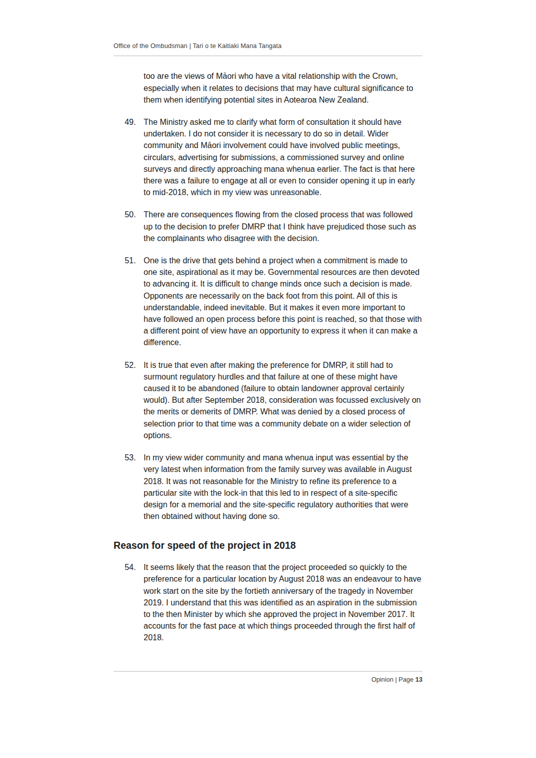Office of the Ombudsman | Tari o te Kaitiaki Mana Tangata
too are the views of Māori who have a vital relationship with the Crown, especially when it relates to decisions that may have cultural significance to them when identifying potential sites in Aotearoa New Zealand.
The Ministry asked me to clarify what form of consultation it should have undertaken. I do not consider it is necessary to do so in detail. Wider community and Māori involvement could have involved public meetings, circulars, advertising for submissions, a commissioned survey and online surveys and directly approaching mana whenua earlier. The fact is that here there was a failure to engage at all or even to consider opening it up in early to mid-2018, which in my view was unreasonable.
There are consequences flowing from the closed process that was followed up to the decision to prefer DMRP that I think have prejudiced those such as the complainants who disagree with the decision.
One is the drive that gets behind a project when a commitment is made to one site, aspirational as it may be. Governmental resources are then devoted to advancing it. It is difficult to change minds once such a decision is made. Opponents are necessarily on the back foot from this point. All of this is understandable, indeed inevitable. But it makes it even more important to have followed an open process before this point is reached, so that those with a different point of view have an opportunity to express it when it can make a difference.
It is true that even after making the preference for DMRP, it still had to surmount regulatory hurdles and that failure at one of these might have caused it to be abandoned (failure to obtain landowner approval certainly would). But after September 2018, consideration was focussed exclusively on the merits or demerits of DMRP. What was denied by a closed process of selection prior to that time was a community debate on a wider selection of options.
In my view wider community and mana whenua input was essential by the very latest when information from the family survey was available in August 2018. It was not reasonable for the Ministry to refine its preference to a particular site with the lock-in that this led to in respect of a site-specific design for a memorial and the site-specific regulatory authorities that were then obtained without having done so.
Reason for speed of the project in 2018
It seems likely that the reason that the project proceeded so quickly to the preference for a particular location by August 2018 was an endeavour to have work start on the site by the fortieth anniversary of the tragedy in November 2019. I understand that this was identified as an aspiration in the submission to the then Minister by which she approved the project in November 2017. It accounts for the fast pace at which things proceeded through the first half of 2018.
Opinion | Page 13